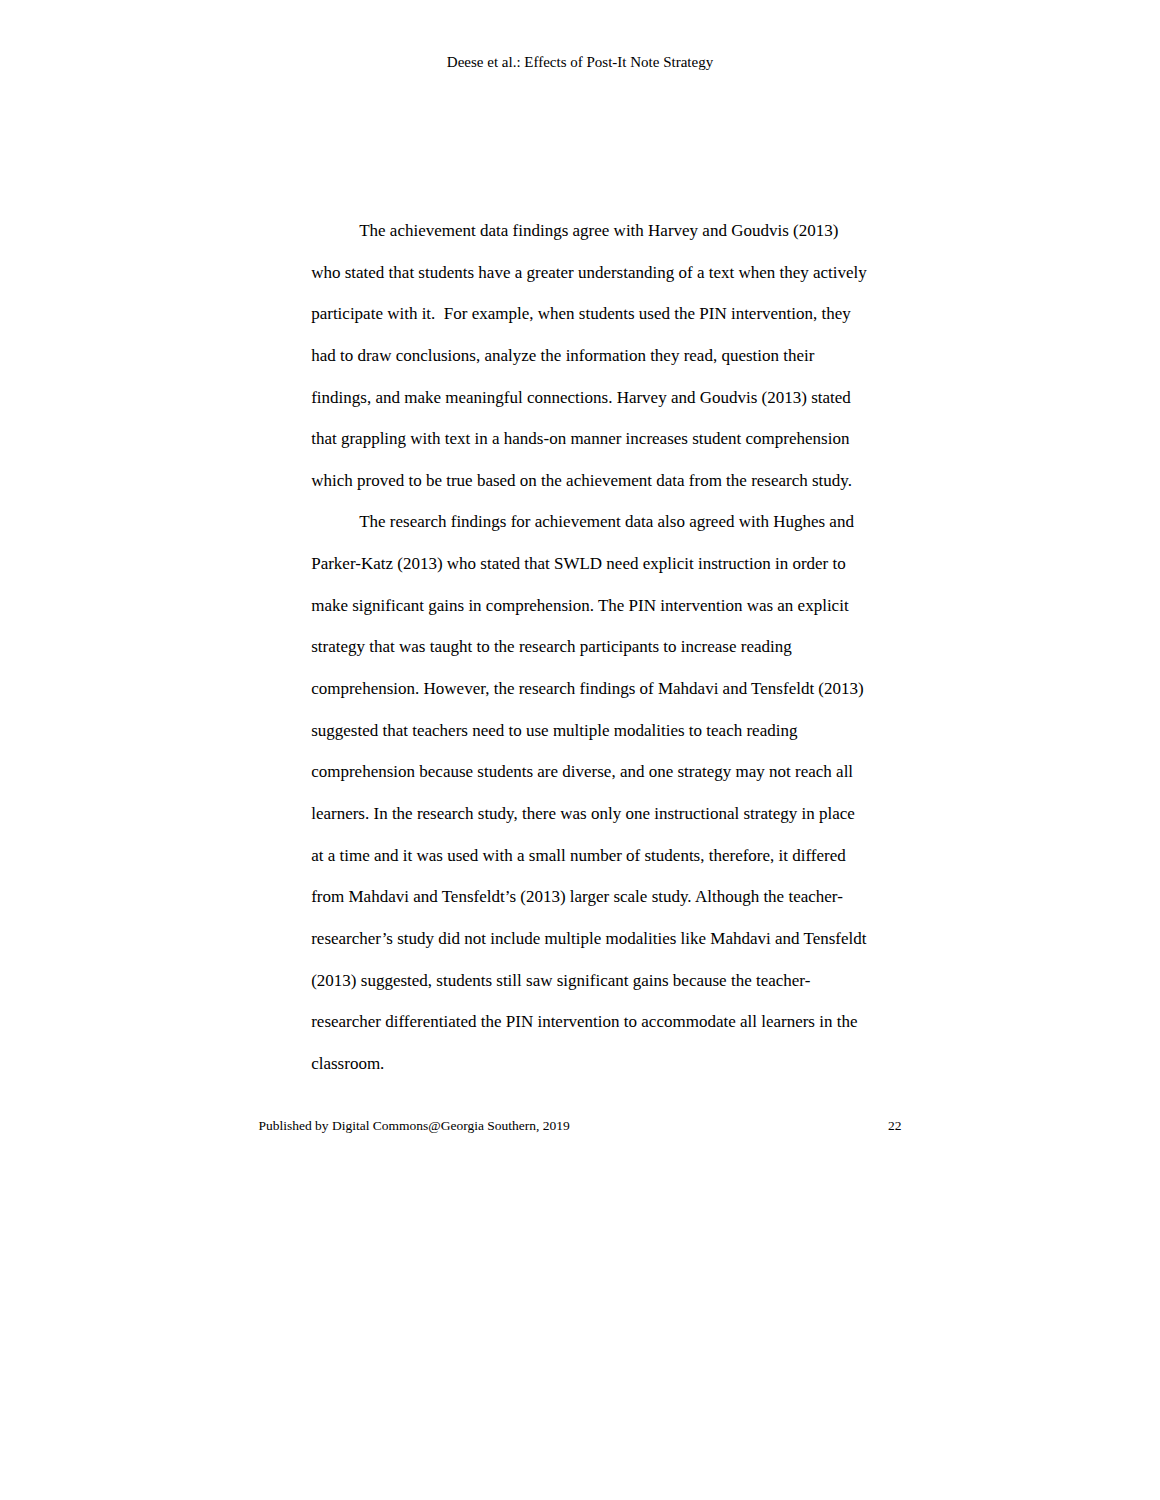Deese et al.: Effects of Post-It Note Strategy
The achievement data findings agree with Harvey and Goudvis (2013) who stated that students have a greater understanding of a text when they actively participate with it. For example, when students used the PIN intervention, they had to draw conclusions, analyze the information they read, question their findings, and make meaningful connections. Harvey and Goudvis (2013) stated that grappling with text in a hands-on manner increases student comprehension which proved to be true based on the achievement data from the research study.
The research findings for achievement data also agreed with Hughes and Parker-Katz (2013) who stated that SWLD need explicit instruction in order to make significant gains in comprehension. The PIN intervention was an explicit strategy that was taught to the research participants to increase reading comprehension. However, the research findings of Mahdavi and Tensfeldt (2013) suggested that teachers need to use multiple modalities to teach reading comprehension because students are diverse, and one strategy may not reach all learners. In the research study, there was only one instructional strategy in place at a time and it was used with a small number of students, therefore, it differed from Mahdavi and Tensfeldt’s (2013) larger scale study. Although the teacher-researcher’s study did not include multiple modalities like Mahdavi and Tensfeldt (2013) suggested, students still saw significant gains because the teacher-researcher differentiated the PIN intervention to accommodate all learners in the classroom.
Published by Digital Commons@Georgia Southern, 2019
22